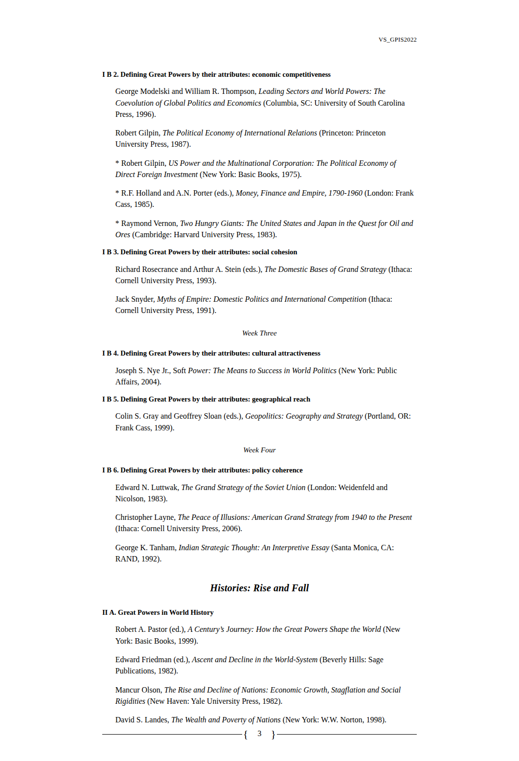VS_GPIS2022
I B 2. Defining Great Powers by their attributes: economic competitiveness
George Modelski and William R. Thompson, Leading Sectors and World Powers: The Coevolution of Global Politics and Economics (Columbia, SC: University of South Carolina Press, 1996).
Robert Gilpin, The Political Economy of International Relations (Princeton: Princeton University Press, 1987).
* Robert Gilpin, US Power and the Multinational Corporation: The Political Economy of Direct Foreign Investment (New York: Basic Books, 1975).
* R.F. Holland and A.N. Porter (eds.), Money, Finance and Empire, 1790-1960 (London: Frank Cass, 1985).
* Raymond Vernon, Two Hungry Giants: The United States and Japan in the Quest for Oil and Ores (Cambridge: Harvard University Press, 1983).
I B 3. Defining Great Powers by their attributes: social cohesion
Richard Rosecrance and Arthur A. Stein (eds.), The Domestic Bases of Grand Strategy (Ithaca: Cornell University Press, 1993).
Jack Snyder, Myths of Empire: Domestic Politics and International Competition (Ithaca: Cornell University Press, 1991).
Week Three
I B 4. Defining Great Powers by their attributes: cultural attractiveness
Joseph S. Nye Jr., Soft Power: The Means to Success in World Politics (New York: Public Affairs, 2004).
I B 5. Defining Great Powers by their attributes: geographical reach
Colin S. Gray and Geoffrey Sloan (eds.), Geopolitics: Geography and Strategy (Portland, OR: Frank Cass, 1999).
Week Four
I B 6. Defining Great Powers by their attributes: policy coherence
Edward N. Luttwak, The Grand Strategy of the Soviet Union (London: Weidenfeld and Nicolson, 1983).
Christopher Layne, The Peace of Illusions: American Grand Strategy from 1940 to the Present (Ithaca: Cornell University Press, 2006).
George K. Tanham, Indian Strategic Thought: An Interpretive Essay (Santa Monica, CA: RAND, 1992).
Histories: Rise and Fall
II A. Great Powers in World History
Robert A. Pastor (ed.), A Century’s Journey: How the Great Powers Shape the World (New York: Basic Books, 1999).
Edward Friedman (ed.), Ascent and Decline in the World-System (Beverly Hills: Sage Publications, 1982).
Mancur Olson, The Rise and Decline of Nations: Economic Growth, Stagflation and Social Rigidities (New Haven: Yale University Press, 1982).
David S. Landes, The Wealth and Poverty of Nations (New York: W.W. Norton, 1998).
{
3
}